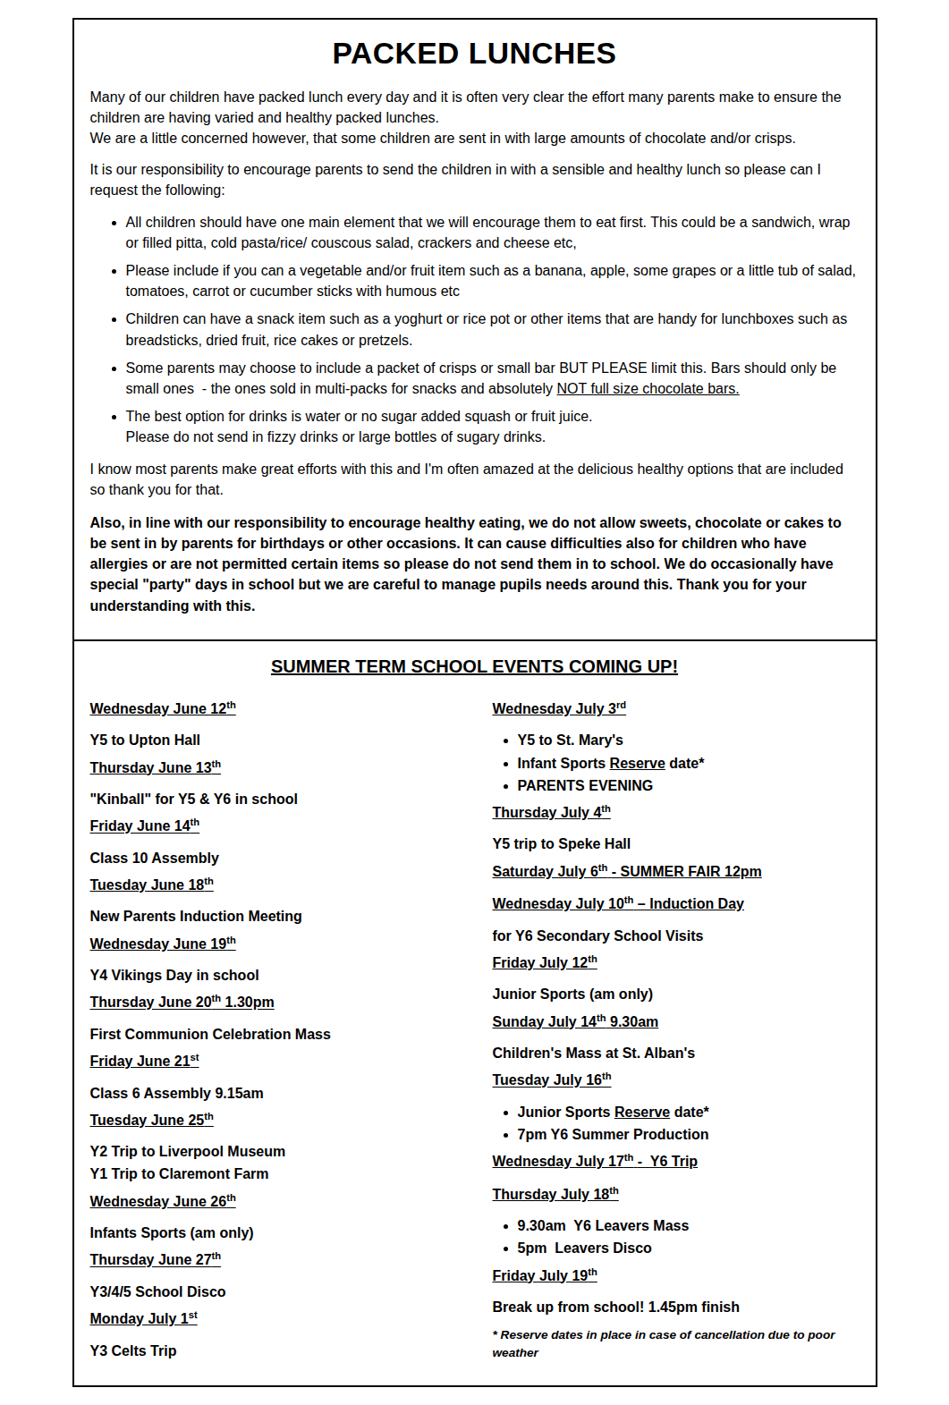PACKED LUNCHES
Many of our children have packed lunch every day and it is often very clear the effort many parents make to ensure the children are having varied and healthy packed lunches.
We are a little concerned however, that some children are sent in with large amounts of chocolate and/or crisps.
It is our responsibility to encourage parents to send the children in with a sensible and healthy lunch so please can I request the following:
All children should have one main element that we will encourage them to eat first. This could be a sandwich, wrap or filled pitta, cold pasta/rice/ couscous salad, crackers and cheese etc,
Please include if you can a vegetable and/or fruit item such as a banana, apple, some grapes or a little tub of salad, tomatoes, carrot or cucumber sticks with humous etc
Children can have a snack item such as a yoghurt or rice pot or other items that are handy for lunchboxes such as breadsticks, dried fruit, rice cakes or pretzels.
Some parents may choose to include a packet of crisps or small bar BUT PLEASE limit this. Bars should only be small ones - the ones sold in multi-packs for snacks and absolutely NOT full size chocolate bars.
The best option for drinks is water or no sugar added squash or fruit juice.
Please do not send in fizzy drinks or large bottles of sugary drinks.
I know most parents make great efforts with this and I'm often amazed at the delicious healthy options that are included so thank you for that.
Also, in line with our responsibility to encourage healthy eating, we do not allow sweets, chocolate or cakes to be sent in by parents for birthdays or other occasions. It can cause difficulties also for children who have allergies or are not permitted certain items so please do not send them in to school. We do occasionally have special "party" days in school but we are careful to manage pupils needs around this. Thank you for your understanding with this.
SUMMER TERM SCHOOL EVENTS COMING UP!
Wednesday June 12th
Y5 to Upton Hall
Thursday June 13th
"Kinball" for Y5 & Y6 in school
Friday June 14th
Class 10 Assembly
Tuesday June 18th
New Parents Induction Meeting
Wednesday June 19th
Y4 Vikings Day in school
Thursday June 20th 1.30pm
First Communion Celebration Mass
Friday June 21st
Class 6 Assembly 9.15am
Tuesday June 25th
Y2 Trip to Liverpool Museum
Y1 Trip to Claremont Farm
Wednesday June 26th
Infants Sports (am only)
Thursday June 27th
Y3/4/5 School Disco
Monday July 1st
Y3 Celts Trip
Wednesday July 3rd
Y5 to St. Mary's
Infant Sports Reserve date*
PARENTS EVENING
Thursday July 4th
Y5 trip to Speke Hall
Saturday July 6th - SUMMER FAIR 12pm
Wednesday July 10th – Induction Day
for Y6 Secondary School Visits
Friday July 12th
Junior Sports (am only)
Sunday July 14th 9.30am
Children's Mass at St. Alban's
Tuesday July 16th
Junior Sports Reserve date*
7pm Y6 Summer Production
Wednesday July 17th - Y6 Trip
Thursday July 18th
9.30am Y6 Leavers Mass
5pm Leavers Disco
Friday July 19th
Break up from school! 1.45pm finish
* Reserve dates in place in case of cancellation due to poor weather